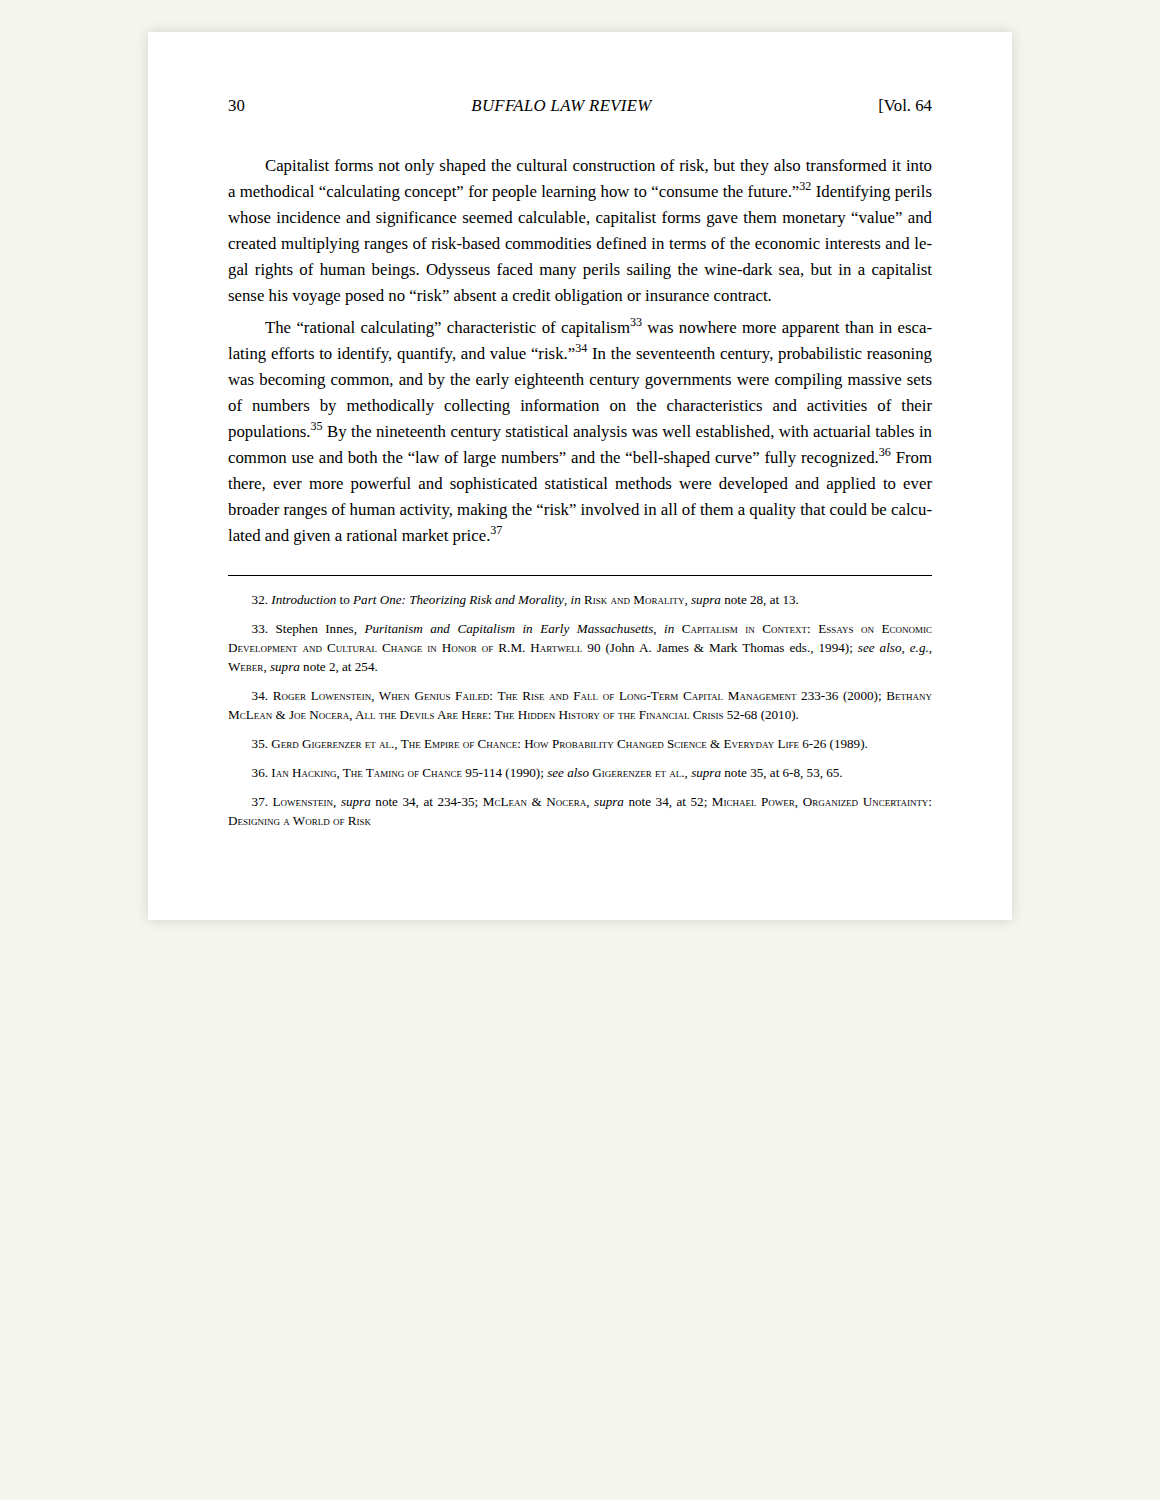30 BUFFALO LAW REVIEW [Vol. 64
Capitalist forms not only shaped the cultural construction of risk, but they also transformed it into a methodical “calculating concept” for people learning how to “consume the future.”32 Identifying perils whose incidence and significance seemed calculable, capitalist forms gave them monetary “value” and created multiplying ranges of risk-based commodities defined in terms of the economic interests and legal rights of human beings. Odysseus faced many perils sailing the wine-dark sea, but in a capitalist sense his voyage posed no “risk” absent a credit obligation or insurance contract.
The “rational calculating” characteristic of capitalism33 was nowhere more apparent than in escalating efforts to identify, quantify, and value “risk.”34 In the seventeenth century, probabilistic reasoning was becoming common, and by the early eighteenth century governments were compiling massive sets of numbers by methodically collecting information on the characteristics and activities of their populations.35 By the nineteenth century statistical analysis was well established, with actuarial tables in common use and both the “law of large numbers” and the “bell-shaped curve” fully recognized.36 From there, ever more powerful and sophisticated statistical methods were developed and applied to ever broader ranges of human activity, making the “risk” involved in all of them a quality that could be calculated and given a rational market price.37
32. Introduction to Part One: Theorizing Risk and Morality, in Risk and Morality, supra note 28, at 13.
33. Stephen Innes, Puritanism and Capitalism in Early Massachusetts, in Capitalism in Context: Essays on Economic Development and Cultural Change in Honor of R.M. Hartwell 90 (John A. James & Mark Thomas eds., 1994); see also, e.g., Weber, supra note 2, at 254.
34. Roger Lowenstein, When Genius Failed: The Rise and Fall of Long-Term Capital Management 233-36 (2000); Bethany McLean & Joe Nocera, All the Devils Are Here: The Hidden History of the Financial Crisis 52-68 (2010).
35. Gerd Gigerenzer et al., The Empire of Chance: How Probability Changed Science & Everyday Life 6-26 (1989).
36. Ian Hacking, The Taming of Chance 95-114 (1990); see also Gigerenzer et al., supra note 35, at 6-8, 53, 65.
37. Lowenstein, supra note 34, at 234-35; McLean & Nocera, supra note 34, at 52; Michael Power, Organized Uncertainty: Designing a World of Risk